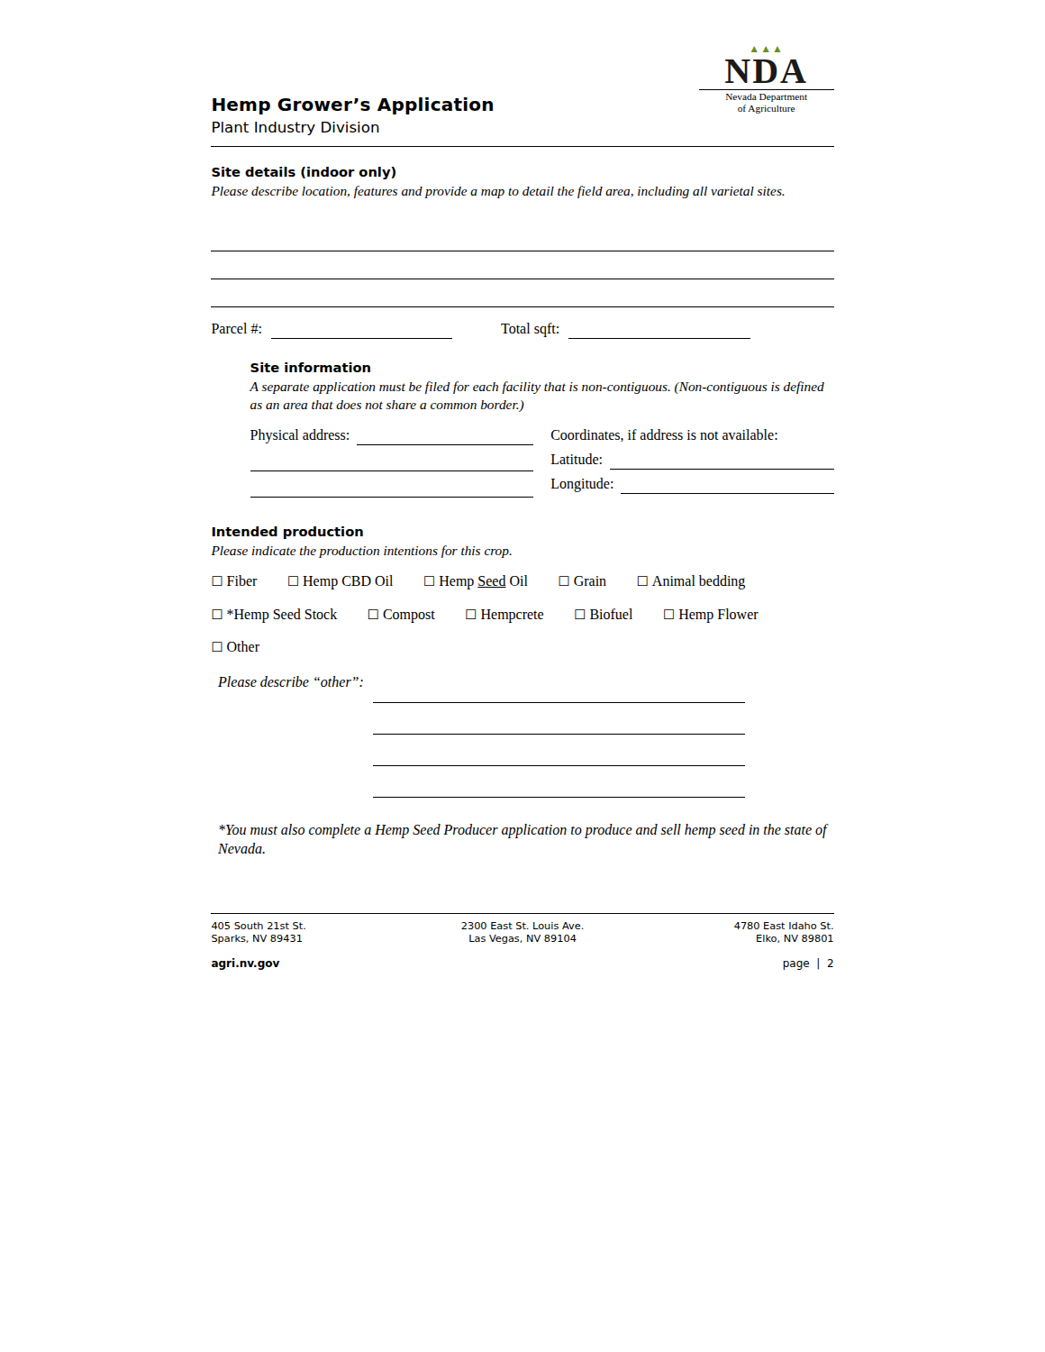▲▲▲
NDA
Nevada Department
of Agriculture
Hemp Grower’s Application
Plant Industry Division
Site details (indoor only)
Please describe location, features and provide a map to detail the field area, including all varietal sites.
Parcel #: Total sqft:
Site information
A separate application must be filed for each facility that is non-contiguous. (Non-contiguous is defined as an area that does not share a common border.)
Physical address:
Coordinates, if address is not available:
Latitude:
Longitude:
Intended production
Please indicate the production intentions for this crop.
☐Fiber ☐Hemp CBD Oil ☐Hemp Seed Oil ☐Grain ☐Animal bedding
☐*Hemp Seed Stock ☐Compost ☐Hempcrete ☐Biofuel ☐Hemp Flower
☐Other
Please describe “other”:
*You must also complete a Hemp Seed Producer application to produce and sell hemp seed in the state of Nevada.
405 South 21st St.
Sparks, NV 89431
2300 East St. Louis Ave.
Las Vegas, NV 89104
4780 East Idaho St.
Elko, NV 89801
agri.nv.gov page | 2